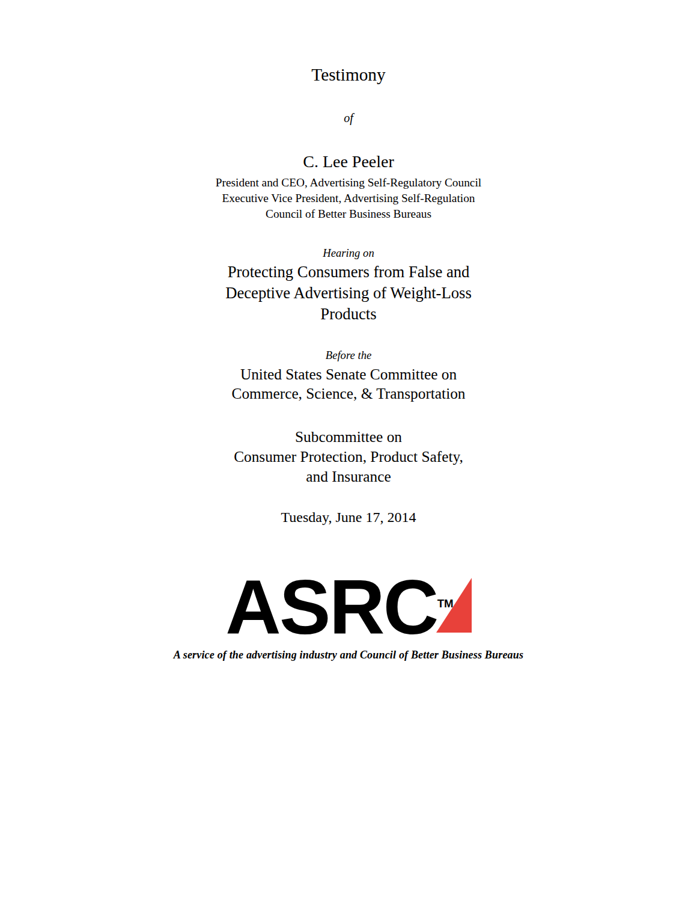Testimony
of
C. Lee Peeler
President and CEO, Advertising Self-Regulatory Council
Executive Vice President, Advertising Self-Regulation
Council of Better Business Bureaus
Hearing on
Protecting Consumers from False and
Deceptive Advertising of Weight-Loss
Products
Before the
United States Senate Committee on
Commerce, Science, & Transportation
Subcommittee on
Consumer Protection, Product Safety,
and Insurance
Tuesday, June 17, 2014
ASRCTM
A service of the advertising industry and Council of Better Business Bureaus